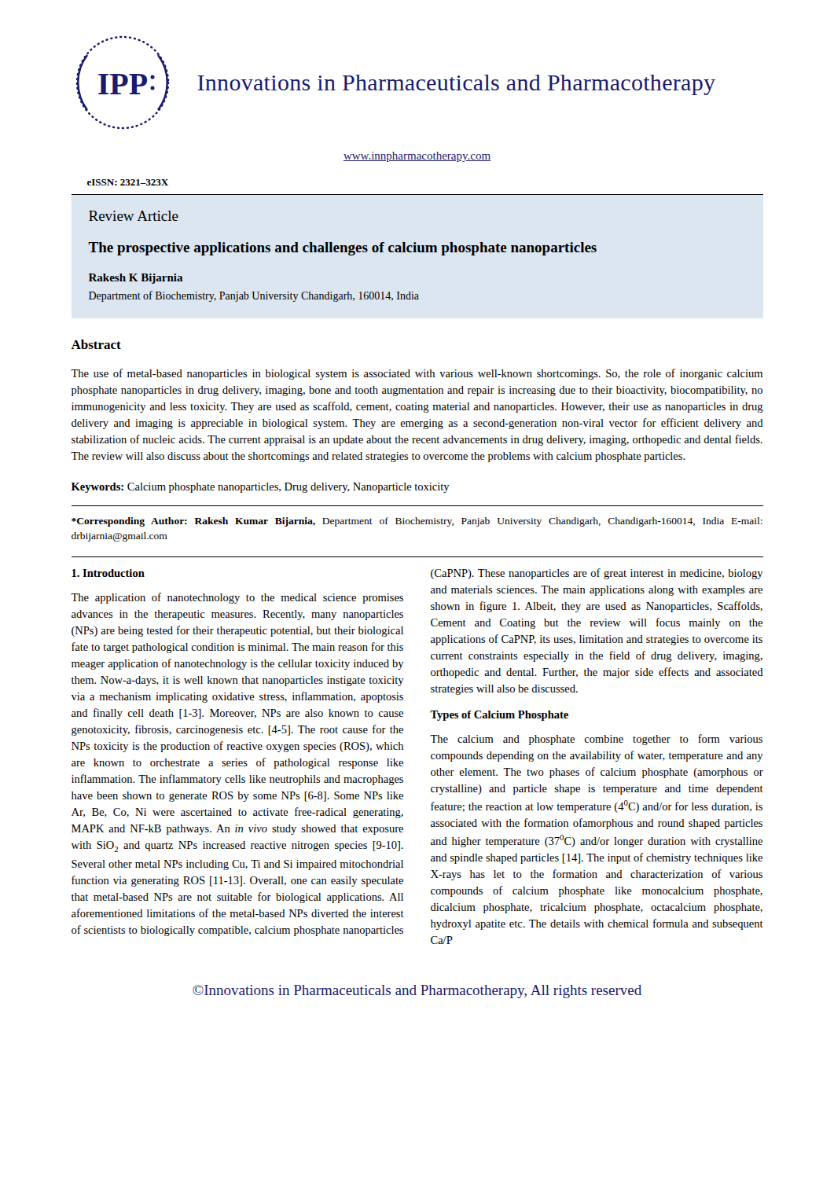IPP
Innovations in Pharmaceuticals and Pharmacotherapy
www.innpharmacotherapy.com
eISSN: 2321–323X
Review Article
The prospective applications and challenges of calcium phosphate nanoparticles
Rakesh K Bijarnia
Department of Biochemistry, Panjab University Chandigarh, 160014, India
Abstract
The use of metal-based nanoparticles in biological system is associated with various well-known shortcomings. So, the role of inorganic calcium phosphate nanoparticles in drug delivery, imaging, bone and tooth augmentation and repair is increasing due to their bioactivity, biocompatibility, no immunogenicity and less toxicity. They are used as scaffold, cement, coating material and nanoparticles. However, their use as nanoparticles in drug delivery and imaging is appreciable in biological system. They are emerging as a second-generation non-viral vector for efficient delivery and stabilization of nucleic acids. The current appraisal is an update about the recent advancements in drug delivery, imaging, orthopedic and dental fields. The review will also discuss about the shortcomings and related strategies to overcome the problems with calcium phosphate particles.
Keywords: Calcium phosphate nanoparticles, Drug delivery, Nanoparticle toxicity
*Corresponding Author: Rakesh Kumar Bijarnia, Department of Biochemistry, Panjab University Chandigarh, Chandigarh-160014, India E-mail: drbijarnia@gmail.com
1. Introduction
The application of nanotechnology to the medical science promises advances in the therapeutic measures. Recently, many nanoparticles (NPs) are being tested for their therapeutic potential, but their biological fate to target pathological condition is minimal. The main reason for this meager application of nanotechnology is the cellular toxicity induced by them. Now-a-days, it is well known that nanoparticles instigate toxicity via a mechanism implicating oxidative stress, inflammation, apoptosis and finally cell death [1-3]. Moreover, NPs are also known to cause genotoxicity, fibrosis, carcinogenesis etc. [4-5]. The root cause for the NPs toxicity is the production of reactive oxygen species (ROS), which are known to orchestrate a series of pathological response like inflammation. The inflammatory cells like neutrophils and macrophages have been shown to generate ROS by some NPs [6-8]. Some NPs like Ar, Be, Co, Ni were ascertained to activate free-radical generating, MAPK and NF-kB pathways. An in vivo study showed that exposure with SiO2 and quartz NPs increased reactive nitrogen species [9-10]. Several other metal NPs including Cu, Ti and Si impaired mitochondrial function via generating ROS [11-13]. Overall, one can easily speculate that metal-based NPs are not suitable for biological applications. All aforementioned limitations of the metal-based NPs diverted the interest of scientists to biologically compatible, calcium phosphate nanoparticles (CaPNP). These nanoparticles are of great interest in medicine, biology and materials sciences. The main applications along with examples are shown in figure 1. Albeit, they are used as Nanoparticles, Scaffolds, Cement and Coating but the review will focus mainly on the applications of CaPNP, its uses, limitation and strategies to overcome its current constraints especially in the field of drug delivery, imaging, orthopedic and dental. Further, the major side effects and associated strategies will also be discussed.
Types of Calcium Phosphate
The calcium and phosphate combine together to form various compounds depending on the availability of water, temperature and any other element. The two phases of calcium phosphate (amorphous or crystalline) and particle shape is temperature and time dependent feature; the reaction at low temperature (40C) and/or for less duration, is associated with the formation ofamorphous and round shaped particles and higher temperature (370C) and/or longer duration with crystalline and spindle shaped particles [14]. The input of chemistry techniques like X-rays has let to the formation and characterization of various compounds of calcium phosphate like monocalcium phosphate, dicalcium phosphate, tricalcium phosphate, octacalcium phosphate, hydroxyl apatite etc. The details with chemical formula and subsequent Ca/P
©Innovations in Pharmaceuticals and Pharmacotherapy, All rights reserved